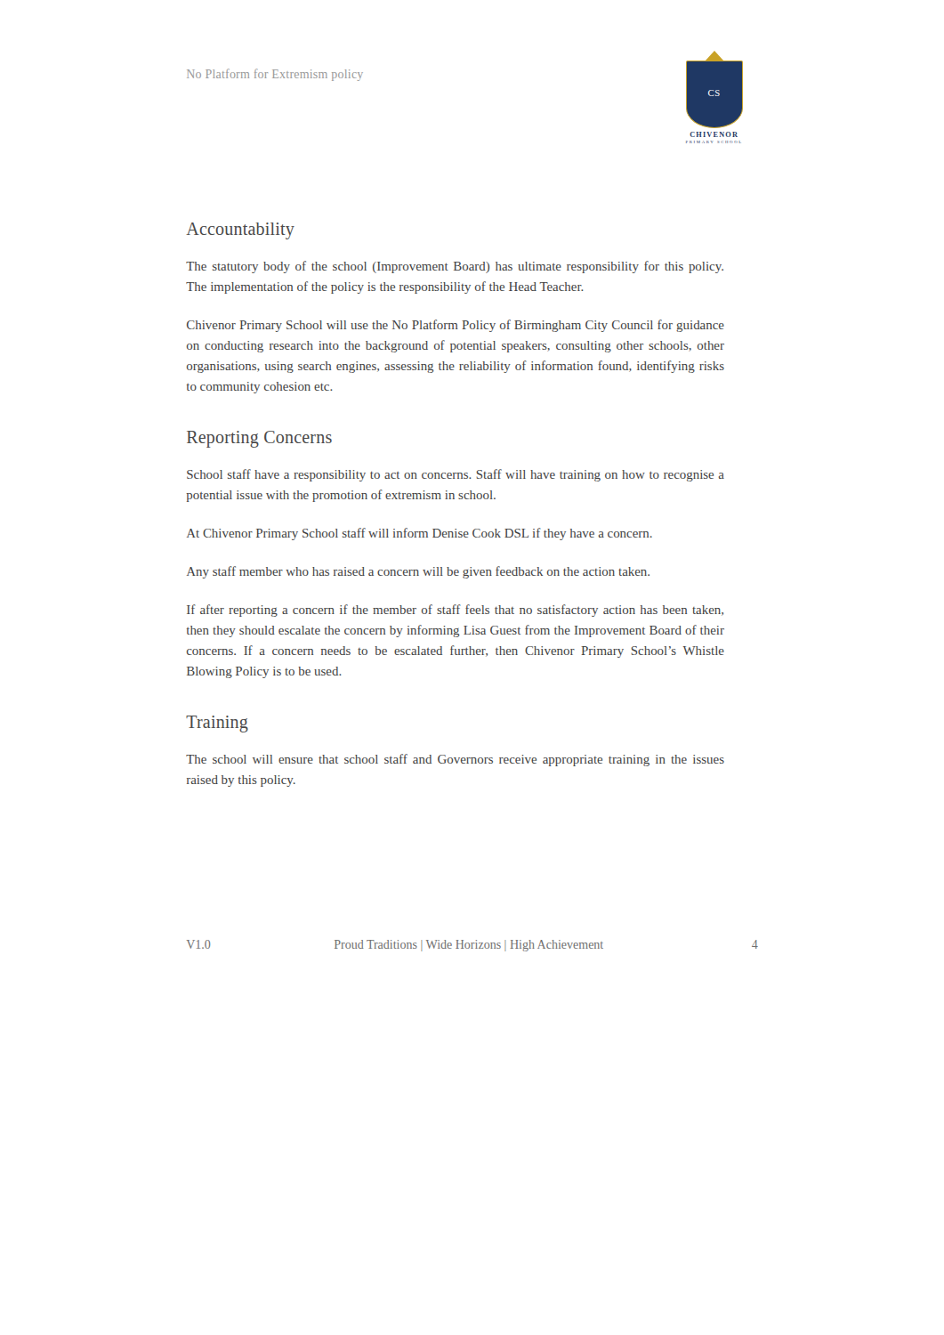No Platform for Extremism policy
CS
CHIVENOR
PRIMARY SCHOOL
Accountability
The statutory body of the school (Improvement Board) has ultimate responsibility for this policy. The implementation of the policy is the responsibility of the Head Teacher.
Chivenor Primary School will use the No Platform Policy of Birmingham City Council for guidance on conducting research into the background of potential speakers, consulting other schools, other organisations, using search engines, assessing the reliability of information found, identifying risks to community cohesion etc.
Reporting Concerns
School staff have a responsibility to act on concerns. Staff will have training on how to recognise a potential issue with the promotion of extremism in school.
At Chivenor Primary School staff will inform Denise Cook DSL if they have a concern.
Any staff member who has raised a concern will be given feedback on the action taken.
If after reporting a concern if the member of staff feels that no satisfactory action has been taken, then they should escalate the concern by informing Lisa Guest from the Improvement Board of their concerns. If a concern needs to be escalated further, then Chivenor Primary School’s Whistle Blowing Policy is to be used.
Training
The school will ensure that school staff and Governors receive appropriate training in the issues raised by this policy.
V1.0
Proud Traditions | Wide Horizons | High Achievement
4